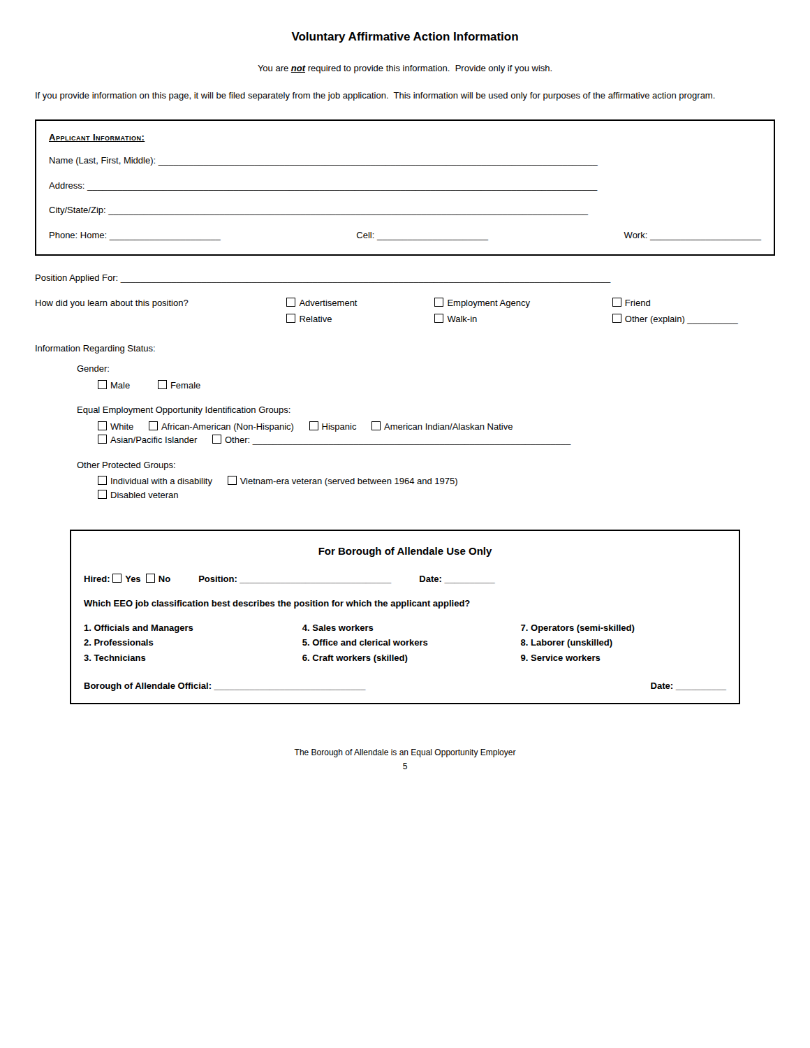Voluntary Affirmative Action Information
You are not required to provide this information. Provide only if you wish.
If you provide information on this page, it will be filed separately from the job application. This information will be used only for purposes of the affirmative action program.
Applicant Information:
Name (Last, First, Middle): _______________________________________________________________________________________
Address: _____________________________________________________________________________________________________
City/State/Zip: _______________________________________________________________________________________________
Phone: Home: ______________________ Cell: ______________________ Work: ______________________
Position Applied For: _________________________________________________________________________________________________
| How did you learn about this position? | Advertisement | Employment Agency | Friend |
| | Relative | Walk-in | Other (explain) __________ |
Information Regarding Status:
Gender:
Male Female
Equal Employment Opportunity Identification Groups:
White African-American (Non-Hispanic) Hispanic American Indian/Alaskan Native
Asian/Pacific Islander Other: _______________________________________________________________
Other Protected Groups:
Individual with a disability Vietnam-era veteran (served between 1964 and 1975)
Disabled veteran
For Borough of Allendale Use Only
Hired: Yes No Position: ______________________________ Date: __________
Which EEO job classification best describes the position for which the applicant applied?
| 1. Officials and Managers | 4. Sales workers | 7. Operators (semi-skilled) |
| 2. Professionals | 5. Office and clerical workers | 8. Laborer (unskilled) |
| 3. Technicians | 6. Craft workers (skilled) | 9. Service workers |
Borough of Allendale Official: ______________________________ Date: __________
The Borough of Allendale is an Equal Opportunity Employer
5